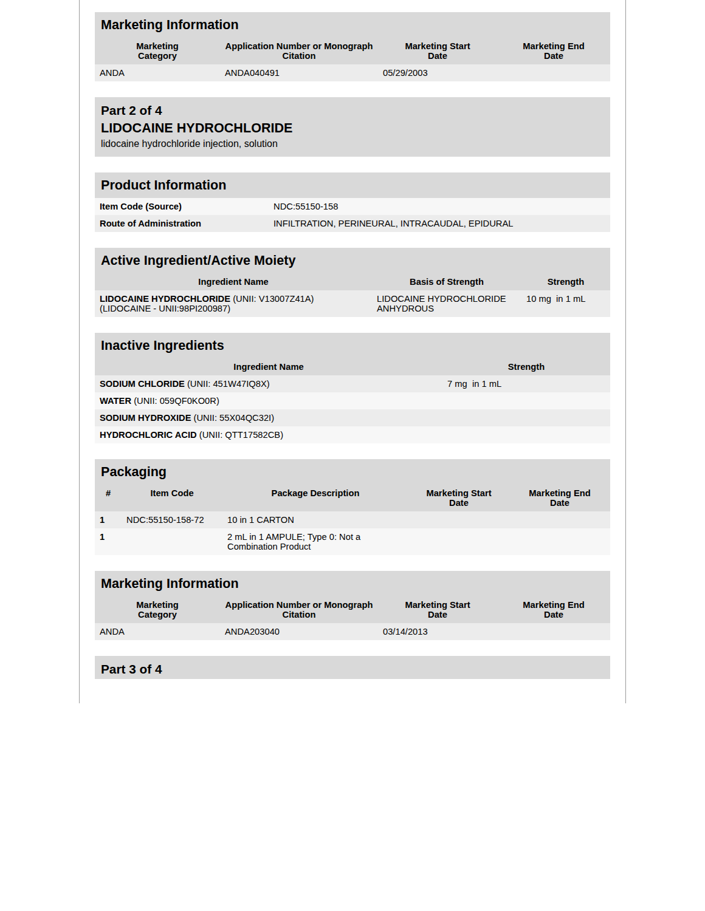Marketing Information
| Marketing Category | Application Number or Monograph Citation | Marketing Start Date | Marketing End Date |
| --- | --- | --- | --- |
| ANDA | ANDA040491 | 05/29/2003 | |
Part 2 of 4
LIDOCAINE HYDROCHLORIDE lidocaine hydrochloride injection, solution
Product Information
| Item Code (Source) | NDC:55150-158 |
| Route of Administration | INFILTRATION, PERINEURAL, INTRACAUDAL, EPIDURAL |
Active Ingredient/Active Moiety
| Ingredient Name | Basis of Strength | Strength |
| --- | --- | --- |
| LIDOCAINE HYDROCHLORIDE (UNII: V13007Z41A) (LIDOCAINE - UNII:98PI200987) | LIDOCAINE HYDROCHLORIDE ANHYDROUS | 10 mg in 1 mL |
Inactive Ingredients
| Ingredient Name | Strength |
| --- | --- |
| SODIUM CHLORIDE (UNII: 451W47IQ8X) | 7 mg in 1 mL |
| WATER (UNII: 059QF0KO0R) | |
| SODIUM HYDROXIDE (UNII: 55X04QC32I) | |
| HYDROCHLORIC ACID (UNII: QTT17582CB) | |
Packaging
| # | Item Code | Package Description | Marketing Start Date | Marketing End Date |
| --- | --- | --- | --- | --- |
| 1 | NDC:55150-158-72 | 10 in 1 CARTON | | |
| 1 | | 2 mL in 1 AMPULE; Type 0: Not a Combination Product | | |
Marketing Information
| Marketing Category | Application Number or Monograph Citation | Marketing Start Date | Marketing End Date |
| --- | --- | --- | --- |
| ANDA | ANDA203040 | 03/14/2013 | |
Part 3 of 4